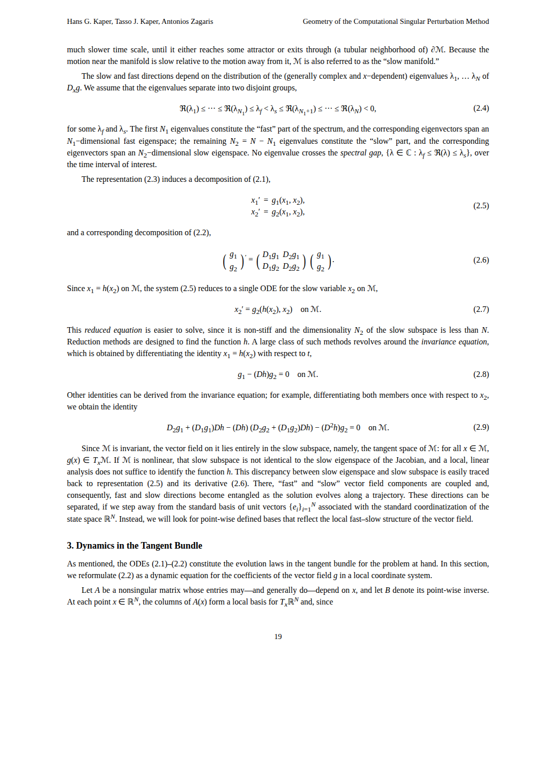Hans G. Kaper, Tasso J. Kaper, Antonios Zagaris Geometry of the Computational Singular Perturbation Method
much slower time scale, until it either reaches some attractor or exits through (a tubular neighborhood of) ∂ℳ. Because the motion near the manifold is slow relative to the motion away from it, ℳ is also referred to as the “slow manifold.”
The slow and fast directions depend on the distribution of the (generally complex and x−dependent) eigenvalues λ1, … λN of Dxg. We assume that the eigenvalues separate into two disjoint groups,
ℜ(λ1) ≤ ··· ≤ ℜ(λN1) ≤ λf < λs ≤ ℜ(λN1+1) ≤ ··· ≤ ℜ(λN) < 0, (2.4)
for some λf and λs. The first N1 eigenvalues constitute the “fast” part of the spectrum, and the corresponding eigenvectors span an N1−dimensional fast eigenspace; the remaining N2 = N − N1 eigenvalues constitute the “slow” part, and the corresponding eigenvectors span an N2−dimensional slow eigenspace. No eigenvalue crosses the spectral gap, {λ ∈ ℂ : λf ≤ ℜ(λ) ≤ λs}, over the time interval of interest.
The representation (2.3) induces a decomposition of (2.1),
| x 1 ′ | = | g 1 ( x 1 , x 2 ), |
| x 2 ′ | = | g 2 ( x 1 , x 2 ), |
(2.5)
and a corresponding decomposition of (2.2),
(
| g 1 |
| g 2 |
)′ = (
| D 1 g 1 | D 2 g 1 |
| D 1 g 2 | D 2 g 2 |
) (
| g 1 |
| g 2 |
). (2.6)
Since x1 = h(x2) on ℳ, the system (2.5) reduces to a single ODE for the slow variable x2 on ℳ,
x2′ = g2(h(x2), x2) on ℳ. (2.7)
This reduced equation is easier to solve, since it is non-stiff and the dimensionality N2 of the slow subspace is less than N. Reduction methods are designed to find the function h. A large class of such methods revolves around the invariance equation, which is obtained by differentiating the identity x1 = h(x2) with respect to t,
g1 − (Dh)g2 = 0 on ℳ. (2.8)
Other identities can be derived from the invariance equation; for example, differentiating both members once with respect to x2, we obtain the identity
D2g1 + (D1g1)Dh − (Dh) (D2g2 + (D1g2)Dh) − (D2h)g2 = 0 on ℳ. (2.9)
Since ℳ is invariant, the vector field on it lies entirely in the slow subspace, namely, the tangent space of ℳ: for all x ∈ ℳ, g(x) ∈ Tx ℳ. If ℳ is nonlinear, that slow subspace is not identical to the slow eigenspace of the Jacobian, and a local, linear analysis does not suffice to identify the function h. This discrepancy between slow eigenspace and slow subspace is easily traced back to representation (2.5) and its derivative (2.6). There, “fast” and “slow” vector field components are coupled and, consequently, fast and slow directions become entangled as the solution evolves along a trajectory. These directions can be separated, if we step away from the standard basis of unit vectors {ei}i=1N associated with the standard coordinatization of the state space ℝN. Instead, we will look for point-wise defined bases that reflect the local fast–slow structure of the vector field.
3. Dynamics in the Tangent Bundle
As mentioned, the ODEs (2.1)–(2.2) constitute the evolution laws in the tangent bundle for the problem at hand. In this section, we reformulate (2.2) as a dynamic equation for the coefficients of the vector field g in a local coordinate system.
Let A be a nonsingular matrix whose entries may—and generally do—depend on x, and let B denote its point-wise inverse. At each point x ∈ ℝN, the columns of A(x) form a local basis for Tx ℝN and, since
19